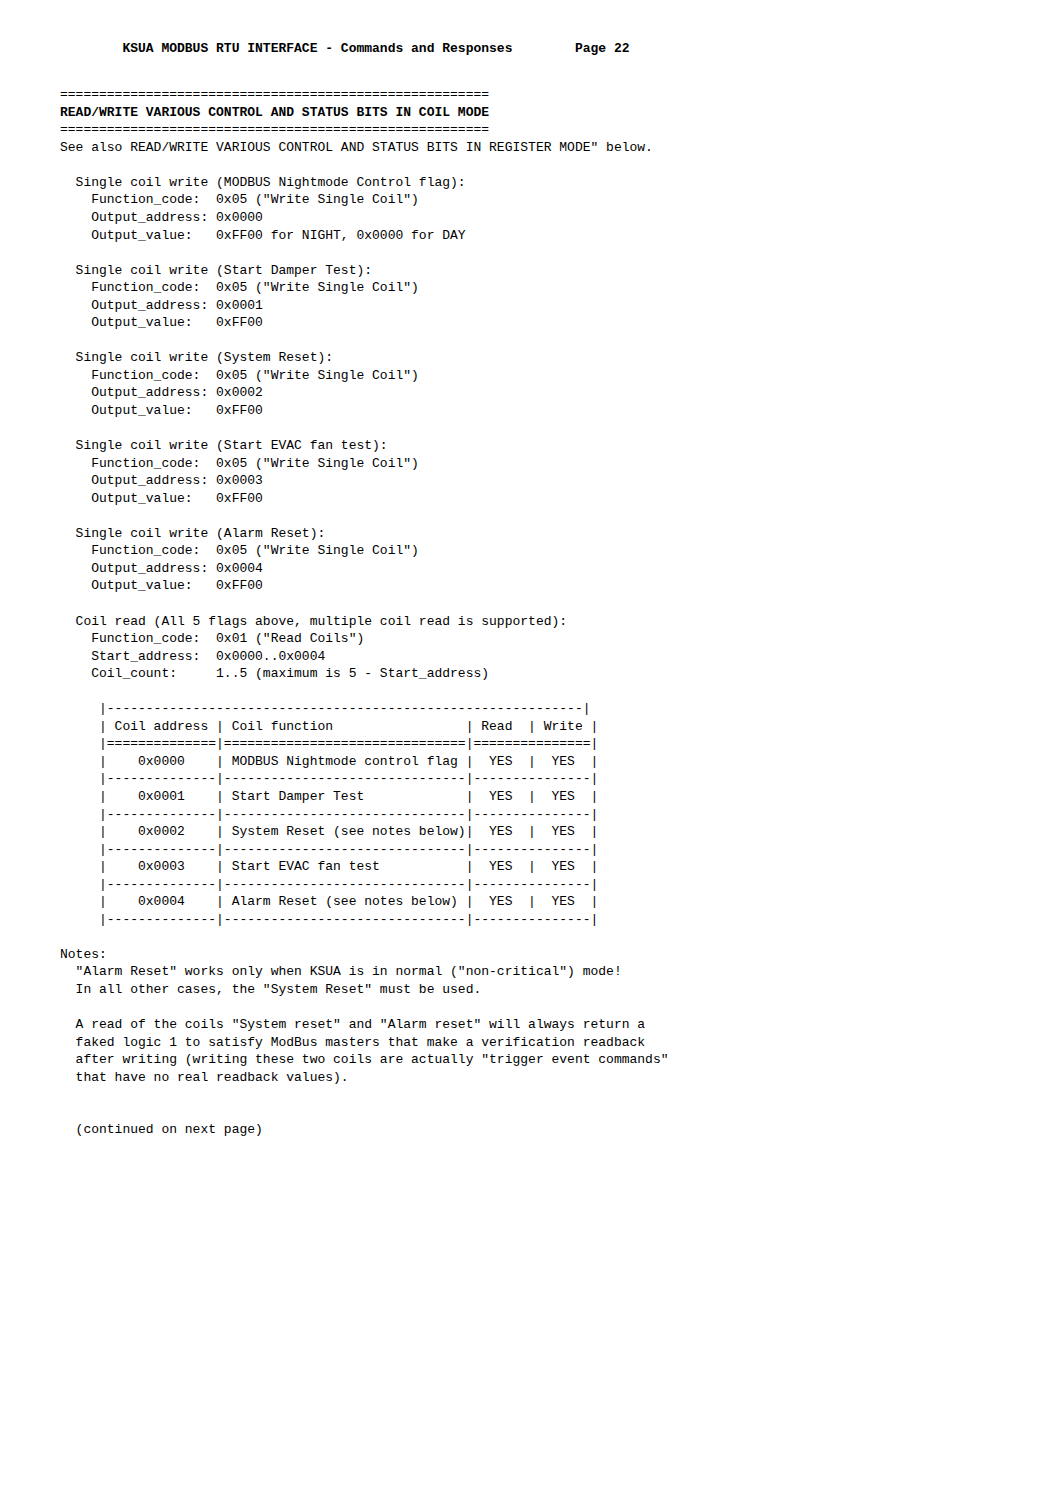KSUA MODBUS RTU INTERFACE - Commands and Responses        Page 22
=======================================================
READ/WRITE VARIOUS CONTROL AND STATUS BITS IN COIL MODE
=======================================================
See also READ/WRITE VARIOUS CONTROL AND STATUS BITS IN REGISTER MODE" below.

  Single coil write (MODBUS Nightmode Control flag):
    Function_code:  0x05 ("Write Single Coil")
    Output_address: 0x0000
    Output_value:   0xFF00 for NIGHT, 0x0000 for DAY

  Single coil write (Start Damper Test):
    Function_code:  0x05 ("Write Single Coil")
    Output_address: 0x0001
    Output_value:   0xFF00

  Single coil write (System Reset):
    Function_code:  0x05 ("Write Single Coil")
    Output_address: 0x0002
    Output_value:   0xFF00

  Single coil write (Start EVAC fan test):
    Function_code:  0x05 ("Write Single Coil")
    Output_address: 0x0003
    Output_value:   0xFF00

  Single coil write (Alarm Reset):
    Function_code:  0x05 ("Write Single Coil")
    Output_address: 0x0004
    Output_value:   0xFF00

  Coil read (All 5 flags above, multiple coil read is supported):
    Function_code:  0x01 ("Read Coils")
    Start_address:  0x0000..0x0004
    Coil_count:     1..5 (maximum is 5 - Start_address)

     |-------------------------------------------------------------|
     | Coil address | Coil function                 | Read  | Write |
     |==============|===============================|===============|
     |    0x0000    | MODBUS Nightmode control flag |  YES  |  YES  |
     |--------------|-------------------------------|---------------|
     |    0x0001    | Start Damper Test             |  YES  |  YES  |
     |--------------|-------------------------------|---------------|
     |    0x0002    | System Reset (see notes below)|  YES  |  YES  |
     |--------------|-------------------------------|---------------|
     |    0x0003    | Start EVAC fan test           |  YES  |  YES  |
     |--------------|-------------------------------|---------------|
     |    0x0004    | Alarm Reset (see notes below) |  YES  |  YES  |
     |--------------|-------------------------------|---------------|

Notes:
  "Alarm Reset" works only when KSUA is in normal ("non-critical") mode!
  In all other cases, the "System Reset" must be used.

  A read of the coils "System reset" and "Alarm reset" will always return a
  faked logic 1 to satisfy ModBus masters that make a verification readback
  after writing (writing these two coils are actually "trigger event commands"
  that have no real readback values).


  (continued on next page)